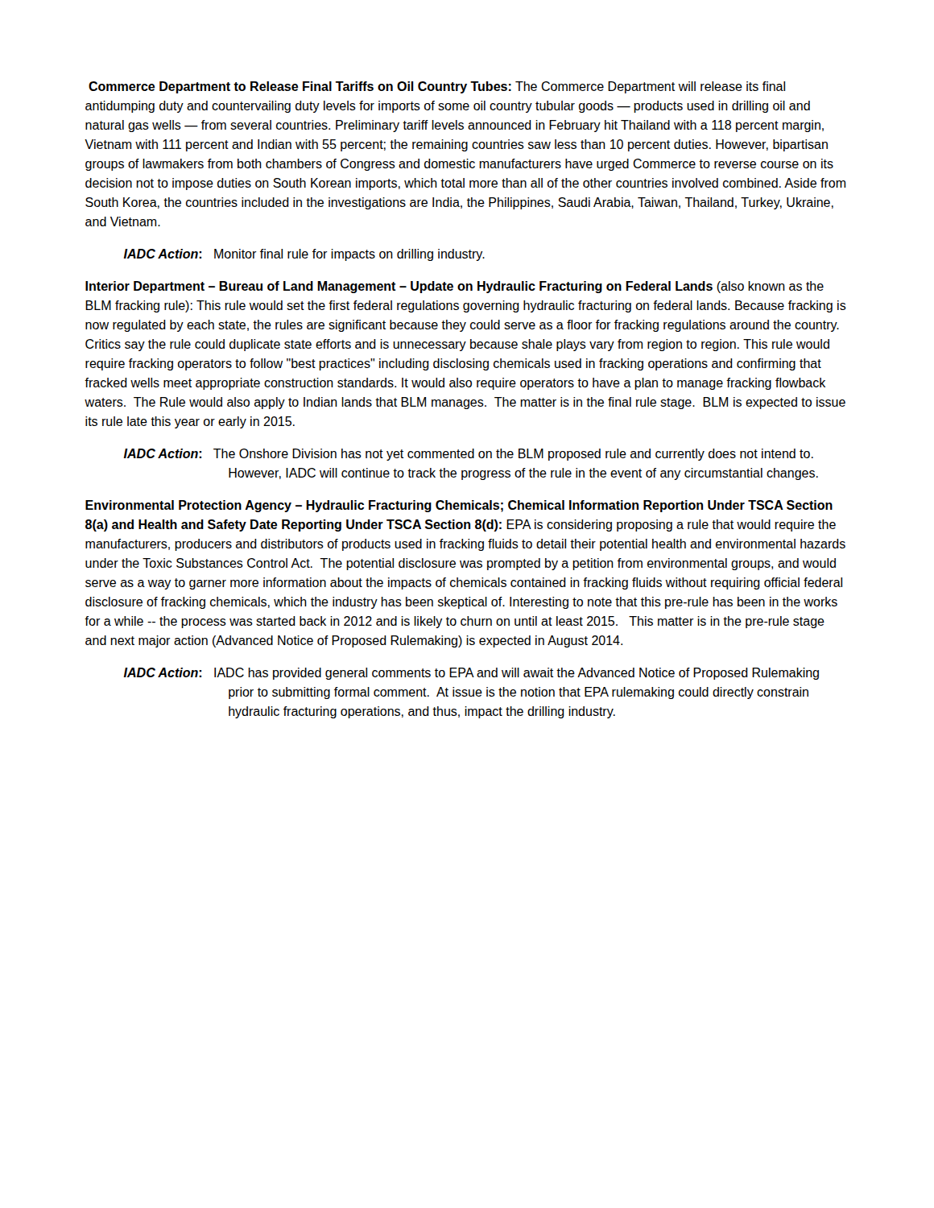Commerce Department to Release Final Tariffs on Oil Country Tubes: The Commerce Department will release its final antidumping duty and countervailing duty levels for imports of some oil country tubular goods — products used in drilling oil and natural gas wells — from several countries. Preliminary tariff levels announced in February hit Thailand with a 118 percent margin, Vietnam with 111 percent and Indian with 55 percent; the remaining countries saw less than 10 percent duties. However, bipartisan groups of lawmakers from both chambers of Congress and domestic manufacturers have urged Commerce to reverse course on its decision not to impose duties on South Korean imports, which total more than all of the other countries involved combined. Aside from South Korea, the countries included in the investigations are India, the Philippines, Saudi Arabia, Taiwan, Thailand, Turkey, Ukraine, and Vietnam.
IADC Action: Monitor final rule for impacts on drilling industry.
Interior Department – Bureau of Land Management – Update on Hydraulic Fracturing on Federal Lands (also known as the BLM fracking rule): This rule would set the first federal regulations governing hydraulic fracturing on federal lands. Because fracking is now regulated by each state, the rules are significant because they could serve as a floor for fracking regulations around the country. Critics say the rule could duplicate state efforts and is unnecessary because shale plays vary from region to region. This rule would require fracking operators to follow "best practices" including disclosing chemicals used in fracking operations and confirming that fracked wells meet appropriate construction standards. It would also require operators to have a plan to manage fracking flowback waters. The Rule would also apply to Indian lands that BLM manages. The matter is in the final rule stage. BLM is expected to issue its rule late this year or early in 2015.
IADC Action: The Onshore Division has not yet commented on the BLM proposed rule and currently does not intend to. However, IADC will continue to track the progress of the rule in the event of any circumstantial changes.
Environmental Protection Agency – Hydraulic Fracturing Chemicals; Chemical Information Reportion Under TSCA Section 8(a) and Health and Safety Date Reporting Under TSCA Section 8(d): EPA is considering proposing a rule that would require the manufacturers, producers and distributors of products used in fracking fluids to detail their potential health and environmental hazards under the Toxic Substances Control Act. The potential disclosure was prompted by a petition from environmental groups, and would serve as a way to garner more information about the impacts of chemicals contained in fracking fluids without requiring official federal disclosure of fracking chemicals, which the industry has been skeptical of. Interesting to note that this pre-rule has been in the works for a while -- the process was started back in 2012 and is likely to churn on until at least 2015. This matter is in the pre-rule stage and next major action (Advanced Notice of Proposed Rulemaking) is expected in August 2014.
IADC Action: IADC has provided general comments to EPA and will await the Advanced Notice of Proposed Rulemaking prior to submitting formal comment. At issue is the notion that EPA rulemaking could directly constrain hydraulic fracturing operations, and thus, impact the drilling industry.